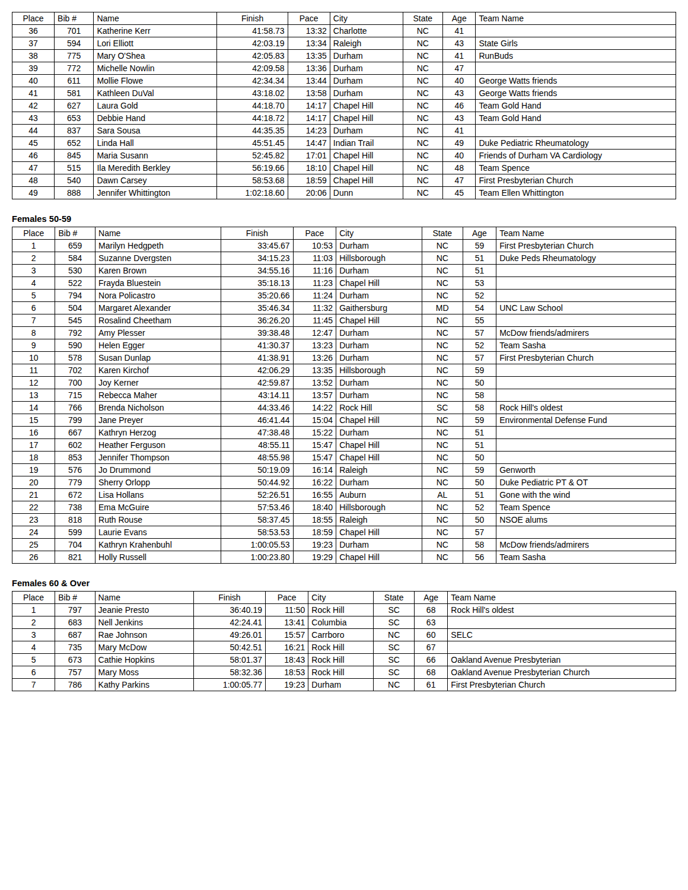| Place | Bib # | Name | Finish | Pace | City | State | Age | Team Name |
| --- | --- | --- | --- | --- | --- | --- | --- | --- |
| 36 | 701 | Katherine Kerr | 41:58.73 | 13:32 | Charlotte | NC | 41 | |
| 37 | 594 | Lori Elliott | 42:03.19 | 13:34 | Raleigh | NC | 43 | State Girls |
| 38 | 775 | Mary O'Shea | 42:05.83 | 13:35 | Durham | NC | 41 | RunBuds |
| 39 | 772 | Michelle Nowlin | 42:09.58 | 13:36 | Durham | NC | 47 | |
| 40 | 611 | Mollie Flowe | 42:34.34 | 13:44 | Durham | NC | 40 | George Watts friends |
| 41 | 581 | Kathleen DuVal | 43:18.02 | 13:58 | Durham | NC | 43 | George Watts friends |
| 42 | 627 | Laura Gold | 44:18.70 | 14:17 | Chapel Hill | NC | 46 | Team Gold Hand |
| 43 | 653 | Debbie Hand | 44:18.72 | 14:17 | Chapel Hill | NC | 43 | Team Gold Hand |
| 44 | 837 | Sara Sousa | 44:35.35 | 14:23 | Durham | NC | 41 | |
| 45 | 652 | Linda Hall | 45:51.45 | 14:47 | Indian Trail | NC | 49 | Duke Pediatric Rheumatology |
| 46 | 845 | Maria Susann | 52:45.82 | 17:01 | Chapel Hill | NC | 40 | Friends of Durham VA Cardiology |
| 47 | 515 | Ila Meredith Berkley | 56:19.66 | 18:10 | Chapel Hill | NC | 48 | Team Spence |
| 48 | 540 | Dawn Carsey | 58:53.68 | 18:59 | Chapel Hill | NC | 47 | First Presbyterian Church |
| 49 | 888 | Jennifer Whittington | 1:02:18.60 | 20:06 | Dunn | NC | 45 | Team Ellen Whittington |
Females 50-59
| Place | Bib # | Name | Finish | Pace | City | State | Age | Team Name |
| --- | --- | --- | --- | --- | --- | --- | --- | --- |
| 1 | 659 | Marilyn Hedgpeth | 33:45.67 | 10:53 | Durham | NC | 59 | First Presbyterian Church |
| 2 | 584 | Suzanne Dvergsten | 34:15.23 | 11:03 | Hillsborough | NC | 51 | Duke Peds Rheumatology |
| 3 | 530 | Karen Brown | 34:55.16 | 11:16 | Durham | NC | 51 | |
| 4 | 522 | Frayda Bluestein | 35:18.13 | 11:23 | Chapel Hill | NC | 53 | |
| 5 | 794 | Nora Policastro | 35:20.66 | 11:24 | Durham | NC | 52 | |
| 6 | 504 | Margaret Alexander | 35:46.34 | 11:32 | Gaithersburg | MD | 54 | UNC Law School |
| 7 | 545 | Rosalind Cheetham | 36:26.20 | 11:45 | Chapel Hill | NC | 55 | |
| 8 | 792 | Amy Plesser | 39:38.48 | 12:47 | Durham | NC | 57 | McDow friends/admirers |
| 9 | 590 | Helen Egger | 41:30.37 | 13:23 | Durham | NC | 52 | Team Sasha |
| 10 | 578 | Susan Dunlap | 41:38.91 | 13:26 | Durham | NC | 57 | First Presbyterian Church |
| 11 | 702 | Karen Kirchof | 42:06.29 | 13:35 | Hillsborough | NC | 59 | |
| 12 | 700 | Joy Kerner | 42:59.87 | 13:52 | Durham | NC | 50 | |
| 13 | 715 | Rebecca Maher | 43:14.11 | 13:57 | Durham | NC | 58 | |
| 14 | 766 | Brenda Nicholson | 44:33.46 | 14:22 | Rock Hill | SC | 58 | Rock Hill's oldest |
| 15 | 799 | Jane Preyer | 46:41.44 | 15:04 | Chapel Hill | NC | 59 | Environmental Defense Fund |
| 16 | 667 | Kathryn Herzog | 47:38.48 | 15:22 | Durham | NC | 51 | |
| 17 | 602 | Heather Ferguson | 48:55.11 | 15:47 | Chapel Hill | NC | 51 | |
| 18 | 853 | Jennifer Thompson | 48:55.98 | 15:47 | Chapel Hill | NC | 50 | |
| 19 | 576 | Jo Drummond | 50:19.09 | 16:14 | Raleigh | NC | 59 | Genworth |
| 20 | 779 | Sherry Orlopp | 50:44.92 | 16:22 | Durham | NC | 50 | Duke Pediatric PT & OT |
| 21 | 672 | Lisa Hollans | 52:26.51 | 16:55 | Auburn | AL | 51 | Gone with the wind |
| 22 | 738 | Ema McGuire | 57:53.46 | 18:40 | Hillsborough | NC | 52 | Team Spence |
| 23 | 818 | Ruth Rouse | 58:37.45 | 18:55 | Raleigh | NC | 50 | NSOE alums |
| 24 | 599 | Laurie Evans | 58:53.53 | 18:59 | Chapel Hill | NC | 57 | |
| 25 | 704 | Kathryn Krahenbuhl | 1:00:05.53 | 19:23 | Durham | NC | 58 | McDow friends/admirers |
| 26 | 821 | Holly Russell | 1:00:23.80 | 19:29 | Chapel Hill | NC | 56 | Team Sasha |
Females 60 & Over
| Place | Bib # | Name | Finish | Pace | City | State | Age | Team Name |
| --- | --- | --- | --- | --- | --- | --- | --- | --- |
| 1 | 797 | Jeanie Presto | 36:40.19 | 11:50 | Rock Hill | SC | 68 | Rock Hill's oldest |
| 2 | 683 | Nell Jenkins | 42:24.41 | 13:41 | Columbia | SC | 63 | |
| 3 | 687 | Rae Johnson | 49:26.01 | 15:57 | Carrboro | NC | 60 | SELC |
| 4 | 735 | Mary McDow | 50:42.51 | 16:21 | Rock Hill | SC | 67 | |
| 5 | 673 | Cathie Hopkins | 58:01.37 | 18:43 | Rock Hill | SC | 66 | Oakland Avenue Presbyterian |
| 6 | 757 | Mary Moss | 58:32.36 | 18:53 | Rock Hill | SC | 68 | Oakland Avenue Presbyterian Church |
| 7 | 786 | Kathy Parkins | 1:00:05.77 | 19:23 | Durham | NC | 61 | First Presbyterian Church |